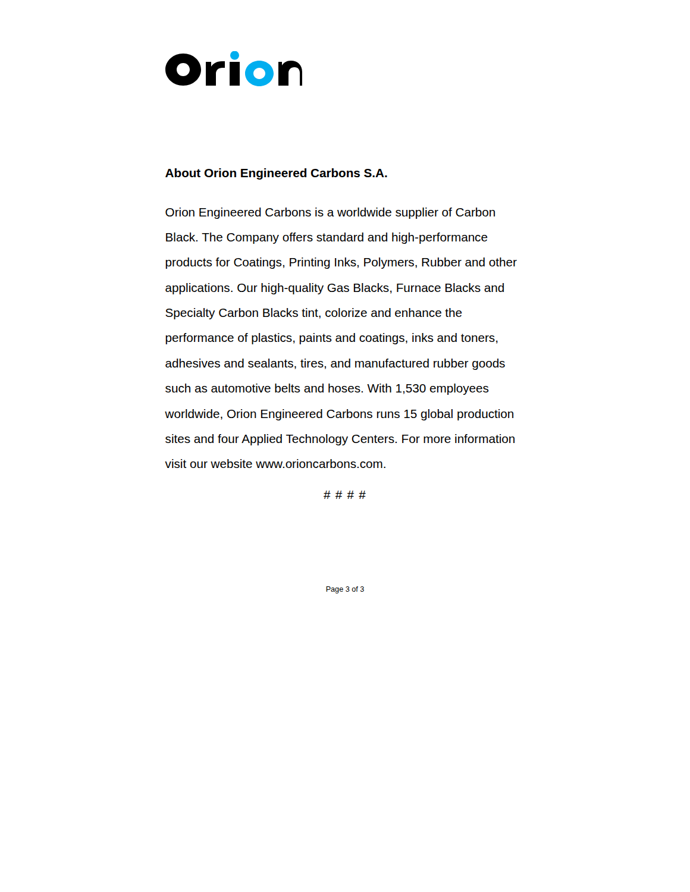About Orion Engineered Carbons S.A.
Orion Engineered Carbons is a worldwide supplier of Carbon Black. The Company offers standard and high-performance products for Coatings, Printing Inks, Polymers, Rubber and other applications. Our high-quality Gas Blacks, Furnace Blacks and Specialty Carbon Blacks tint, colorize and enhance the performance of plastics, paints and coatings, inks and toners, adhesives and sealants, tires, and manufactured rubber goods such as automotive belts and hoses. With 1,530 employees worldwide, Orion Engineered Carbons runs 15 global production sites and four Applied Technology Centers. For more information visit our website www.orioncarbons.com.
# # # #
Page 3 of 3